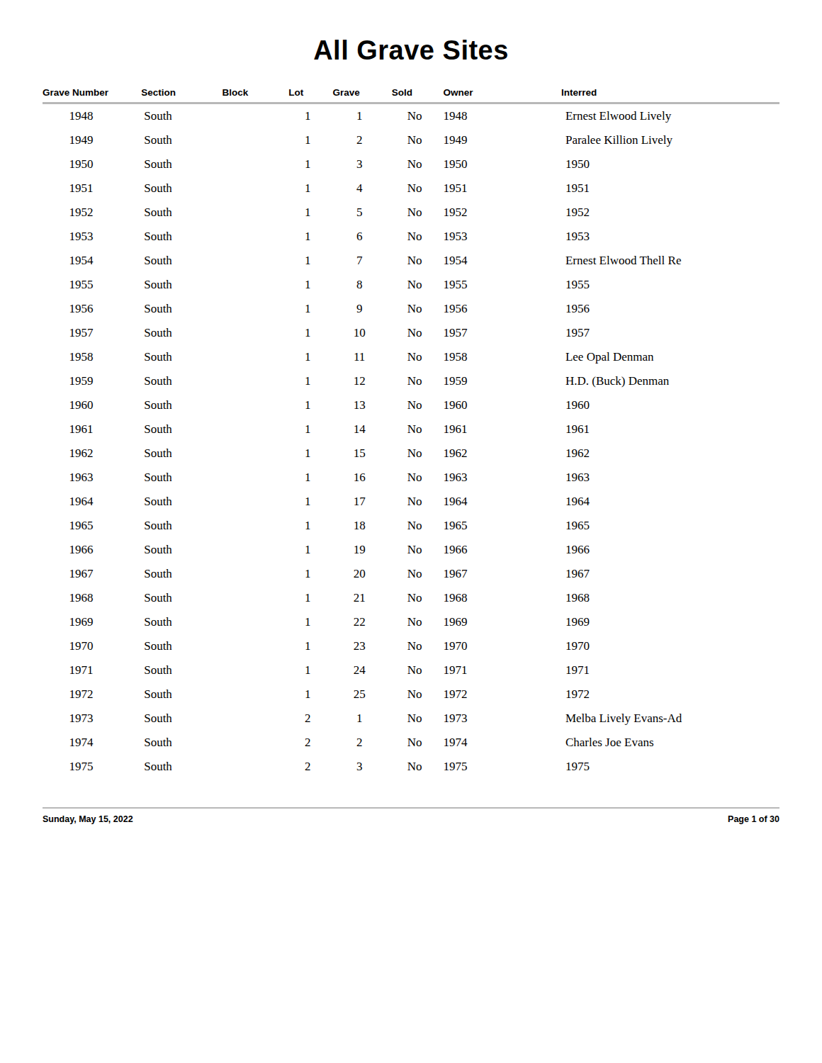All Grave Sites
| Grave Number | Section | Block | Lot | Grave | Sold | Owner | Interred |
| --- | --- | --- | --- | --- | --- | --- | --- |
| 1948 | South | | 1 | 1 | No | 1948 | Ernest Elwood Lively |
| 1949 | South | | 1 | 2 | No | 1949 | Paralee Killion Lively |
| 1950 | South | | 1 | 3 | No | 1950 | 1950 |
| 1951 | South | | 1 | 4 | No | 1951 | 1951 |
| 1952 | South | | 1 | 5 | No | 1952 | 1952 |
| 1953 | South | | 1 | 6 | No | 1953 | 1953 |
| 1954 | South | | 1 | 7 | No | 1954 | Ernest Elwood Thell Re |
| 1955 | South | | 1 | 8 | No | 1955 | 1955 |
| 1956 | South | | 1 | 9 | No | 1956 | 1956 |
| 1957 | South | | 1 | 10 | No | 1957 | 1957 |
| 1958 | South | | 1 | 11 | No | 1958 | Lee Opal Denman |
| 1959 | South | | 1 | 12 | No | 1959 | H.D. (Buck) Denman |
| 1960 | South | | 1 | 13 | No | 1960 | 1960 |
| 1961 | South | | 1 | 14 | No | 1961 | 1961 |
| 1962 | South | | 1 | 15 | No | 1962 | 1962 |
| 1963 | South | | 1 | 16 | No | 1963 | 1963 |
| 1964 | South | | 1 | 17 | No | 1964 | 1964 |
| 1965 | South | | 1 | 18 | No | 1965 | 1965 |
| 1966 | South | | 1 | 19 | No | 1966 | 1966 |
| 1967 | South | | 1 | 20 | No | 1967 | 1967 |
| 1968 | South | | 1 | 21 | No | 1968 | 1968 |
| 1969 | South | | 1 | 22 | No | 1969 | 1969 |
| 1970 | South | | 1 | 23 | No | 1970 | 1970 |
| 1971 | South | | 1 | 24 | No | 1971 | 1971 |
| 1972 | South | | 1 | 25 | No | 1972 | 1972 |
| 1973 | South | | 2 | 1 | No | 1973 | Melba Lively Evans-Ad |
| 1974 | South | | 2 | 2 | No | 1974 | Charles Joe Evans |
| 1975 | South | | 2 | 3 | No | 1975 | 1975 |
Sunday, May 15, 2022 Page 1 of 30